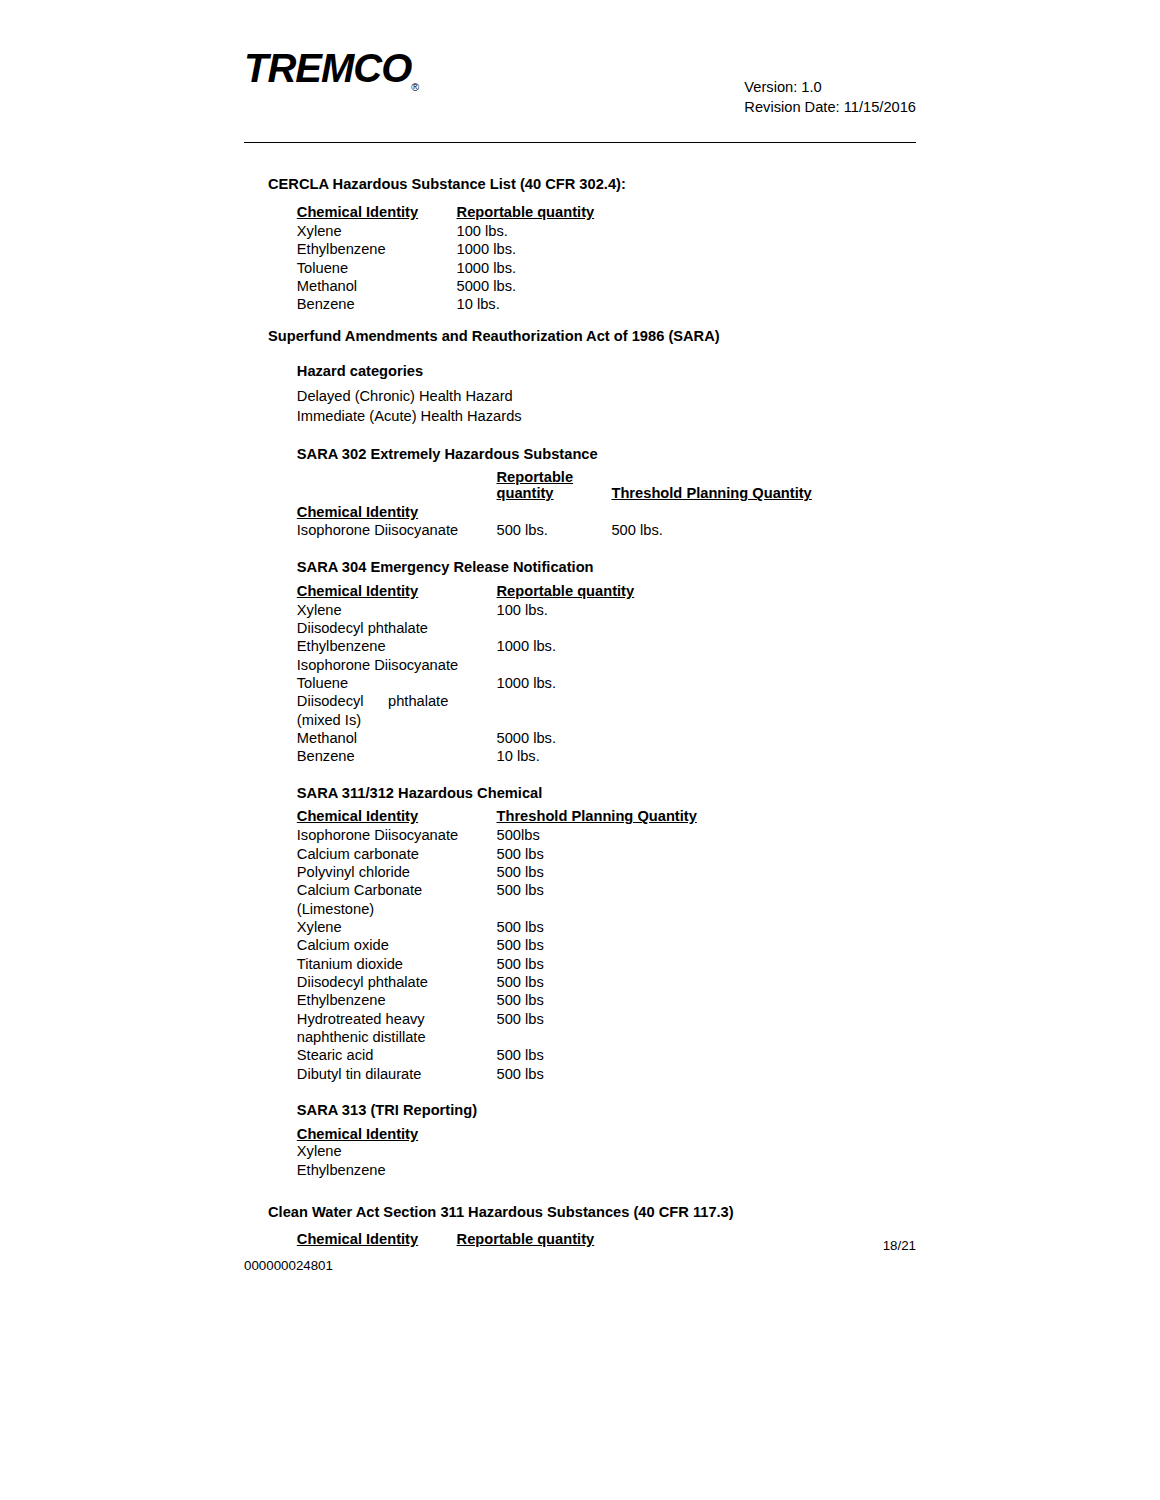TREMCO®
Version: 1.0
Revision Date: 11/15/2016
CERCLA Hazardous Substance List (40 CFR 302.4):
| Chemical Identity | Reportable quantity |
| --- | --- |
| Xylene | 100 lbs. |
| Ethylbenzene | 1000 lbs. |
| Toluene | 1000 lbs. |
| Methanol | 5000 lbs. |
| Benzene | 10 lbs. |
Superfund Amendments and Reauthorization Act of 1986 (SARA)
Hazard categories
Delayed (Chronic) Health Hazard
Immediate (Acute) Health Hazards
SARA 302 Extremely Hazardous Substance
| | Reportable quantity | Threshold Planning Quantity |
| --- | --- | --- |
| Chemical Identity | | |
| Isophorone Diisocyanate | 500 lbs. | 500 lbs. |
SARA 304 Emergency Release Notification
| Chemical Identity | Reportable quantity |
| --- | --- |
| Xylene | 100 lbs. |
| Diisodecyl phthalate | |
| Ethylbenzene | 1000 lbs. |
| Isophorone Diisocyanate | |
| Toluene | 1000 lbs. |
| Diisodecyl phthalate (mixed Is) | |
| Methanol | 5000 lbs. |
| Benzene | 10 lbs. |
SARA 311/312 Hazardous Chemical
| Chemical Identity | Threshold Planning Quantity |
| --- | --- |
| Isophorone Diisocyanate | 500lbs |
| Calcium carbonate | 500 lbs |
| Polyvinyl chloride | 500 lbs |
| Calcium Carbonate (Limestone) | 500 lbs |
| Xylene | 500 lbs |
| Calcium oxide | 500 lbs |
| Titanium dioxide | 500 lbs |
| Diisodecyl phthalate | 500 lbs |
| Ethylbenzene | 500 lbs |
| Hydrotreated heavy naphthenic distillate | 500 lbs |
| Stearic acid | 500 lbs |
| Dibutyl tin dilaurate | 500 lbs |
SARA 313 (TRI Reporting)
Chemical Identity
Xylene
Ethylbenzene
Clean Water Act Section 311 Hazardous Substances (40 CFR 117.3)
| Chemical Identity | Reportable quantity |
| --- | --- |
18/21
000000024801